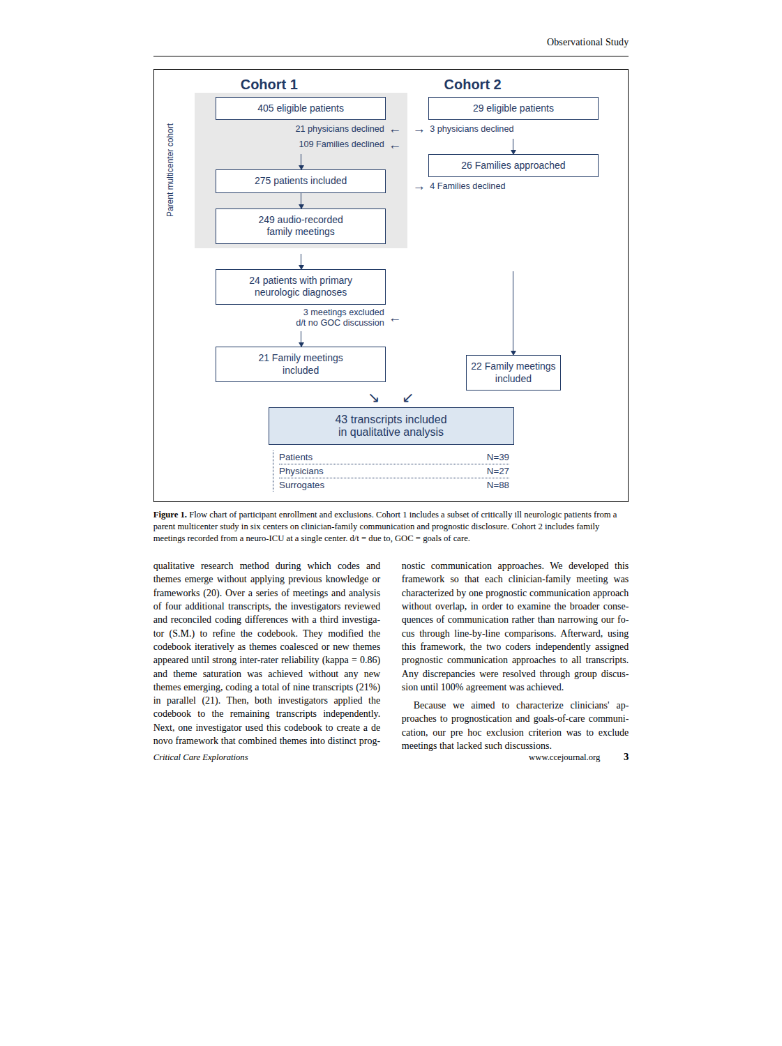Observational Study
Cohort 1
Cohort 2
Parent multicenter cohort
405 eligible patients
21 physicians declined
←
109 Families declined
←
275 patients included
249 audio-recorded
family meetings
29 eligible patients
→
3 physicians declined
26 Families approached
→
4 Families declined
24 patients with primary
neurologic diagnoses
3 meetings excluded
d/t no GOC discussion
←
21 Family meetings
included
22 Family meetings
included
↘ ↙
43 transcripts included
in qualitative analysis
Patients N=39
Physicians N=27
Surrogates N=88
Figure 1. Flow chart of participant enrollment and exclusions. Cohort 1 includes a subset of critically ill neurologic patients from a parent multicenter study in six centers on clinician-family communication and prognostic disclosure. Cohort 2 includes family meetings recorded from a neuro-ICU at a single center. d/t = due to, GOC = goals of care.
qualitative research method during which codes and themes emerge without applying previous knowledge or frameworks (20). Over a series of meetings and analysis of four additional transcripts, the investigators reviewed and reconciled coding differences with a third investigator (S.M.) to refine the codebook. They modified the codebook iteratively as themes coalesced or new themes appeared until strong inter-rater reliability (kappa = 0.86) and theme saturation was achieved without any new themes emerging, coding a total of nine transcripts (21%) in parallel (21). Then, both investigators applied the codebook to the remaining transcripts independently. Next, one investigator used this codebook to create a de novo framework that combined themes into distinct prognostic communication approaches. We developed this framework so that each clinician-family meeting was characterized by one prognostic communication approach without overlap, in order to examine the broader consequences of communication rather than narrowing our focus through line-by-line comparisons. Afterward, using this framework, the two coders independently assigned prognostic communication approaches to all transcripts. Any discrepancies were resolved through group discussion until 100% agreement was achieved.
Because we aimed to characterize clinicians' approaches to prognostication and goals-of-care communication, our pre hoc exclusion criterion was to exclude meetings that lacked such discussions.
Critical Care Explorations www.ccejournal.org 3